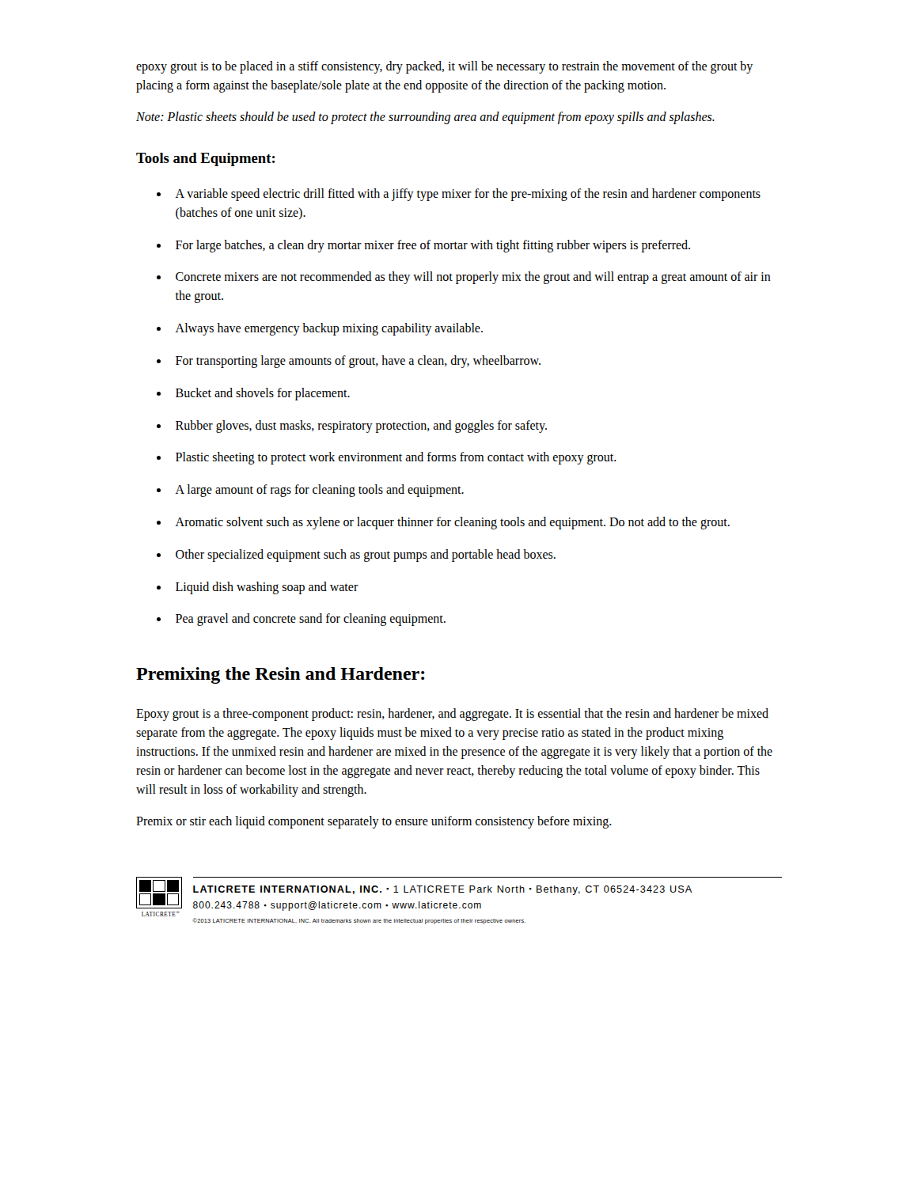epoxy grout is to be placed in a stiff consistency, dry packed, it will be necessary to restrain the movement of the grout by placing a form against the baseplate/sole plate at the end opposite of the direction of the packing motion.
Note: Plastic sheets should be used to protect the surrounding area and equipment from epoxy spills and splashes.
Tools and Equipment:
A variable speed electric drill fitted with a jiffy type mixer for the pre-mixing of the resin and hardener components (batches of one unit size).
For large batches, a clean dry mortar mixer free of mortar with tight fitting rubber wipers is preferred.
Concrete mixers are not recommended as they will not properly mix the grout and will entrap a great amount of air in the grout.
Always have emergency backup mixing capability available.
For transporting large amounts of grout, have a clean, dry, wheelbarrow.
Bucket and shovels for placement.
Rubber gloves, dust masks, respiratory protection, and goggles for safety.
Plastic sheeting to protect work environment and forms from contact with epoxy grout.
A large amount of rags for cleaning tools and equipment.
Aromatic solvent such as xylene or lacquer thinner for cleaning tools and equipment. Do not add to the grout.
Other specialized equipment such as grout pumps and portable head boxes.
Liquid dish washing soap and water
Pea gravel and concrete sand for cleaning equipment.
Premixing the Resin and Hardener:
Epoxy grout is a three-component product: resin, hardener, and aggregate. It is essential that the resin and hardener be mixed separate from the aggregate. The epoxy liquids must be mixed to a very precise ratio as stated in the product mixing instructions. If the unmixed resin and hardener are mixed in the presence of the aggregate it is very likely that a portion of the resin or hardener can become lost in the aggregate and never react, thereby reducing the total volume of epoxy binder. This will result in loss of workability and strength.
Premix or stir each liquid component separately to ensure uniform consistency before mixing.
LATICRETE®
LATICRETE INTERNATIONAL, INC.▪1 LATICRETE Park North▪Bethany, CT 06524-3423 USA
800.243.4788▪support@laticrete.com▪www.laticrete.com
©2013 LATICRETE INTERNATIONAL, INC. All trademarks shown are the intellectual properties of their respective owners.